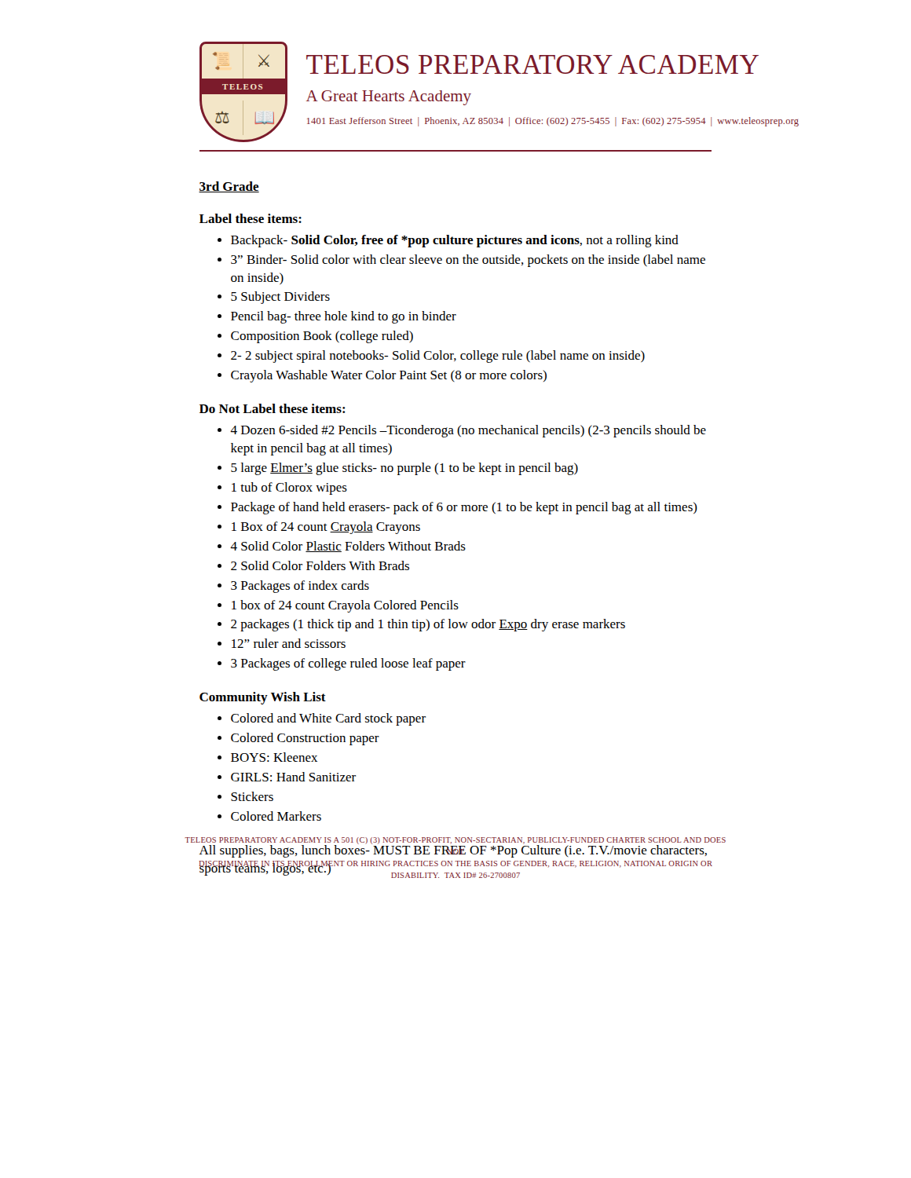📜
⚔
TELEOS
⚖
📖
TELEOS PREPARATORY ACADEMY
A Great Hearts Academy
1401 East Jefferson Street|Phoenix, AZ 85034|Office: (602) 275-5455|Fax: (602) 275-5954|www.teleosprep.org
3rd Grade
Label these items:
Backpack- Solid Color, free of *pop culture pictures and icons, not a rolling kind
3” Binder- Solid color with clear sleeve on the outside, pockets on the inside (label name on inside)
5 Subject Dividers
Pencil bag- three hole kind to go in binder
Composition Book (college ruled)
2- 2 subject spiral notebooks- Solid Color, college rule (label name on inside)
Crayola Washable Water Color Paint Set (8 or more colors)
Do Not Label these items:
4 Dozen 6-sided #2 Pencils –Ticonderoga (no mechanical pencils) (2-3 pencils should be kept in pencil bag at all times)
5 large Elmer’s glue sticks- no purple (1 to be kept in pencil bag)
1 tub of Clorox wipes
Package of hand held erasers- pack of 6 or more (1 to be kept in pencil bag at all times)
1 Box of 24 count Crayola Crayons
4 Solid Color Plastic Folders Without Brads
2 Solid Color Folders With Brads
3 Packages of index cards
1 box of 24 count Crayola Colored Pencils
2 packages (1 thick tip and 1 thin tip) of low odor Expo dry erase markers
12” ruler and scissors
3 Packages of college ruled loose leaf paper
Community Wish List
Colored and White Card stock paper
Colored Construction paper
BOYS: Kleenex
GIRLS: Hand Sanitizer
Stickers
Colored Markers
All supplies, bags, lunch boxes- MUST BE FREE OF *Pop Culture (i.e. T.V./movie characters, sports teams, logos, etc.)
TELEOS PREPARATORY ACADEMY IS A 501 (C) (3) NOT-FOR-PROFIT, NON-SECTARIAN, PUBLICLY-FUNDED CHARTER SCHOOL AND DOES NOT
DISCRIMINATE IN ITS ENROLLMENT OR HIRING PRACTICES ON THE BASIS OF GENDER, RACE, RELIGION, NATIONAL ORIGIN OR DISABILITY. TAX ID# 26-2700807